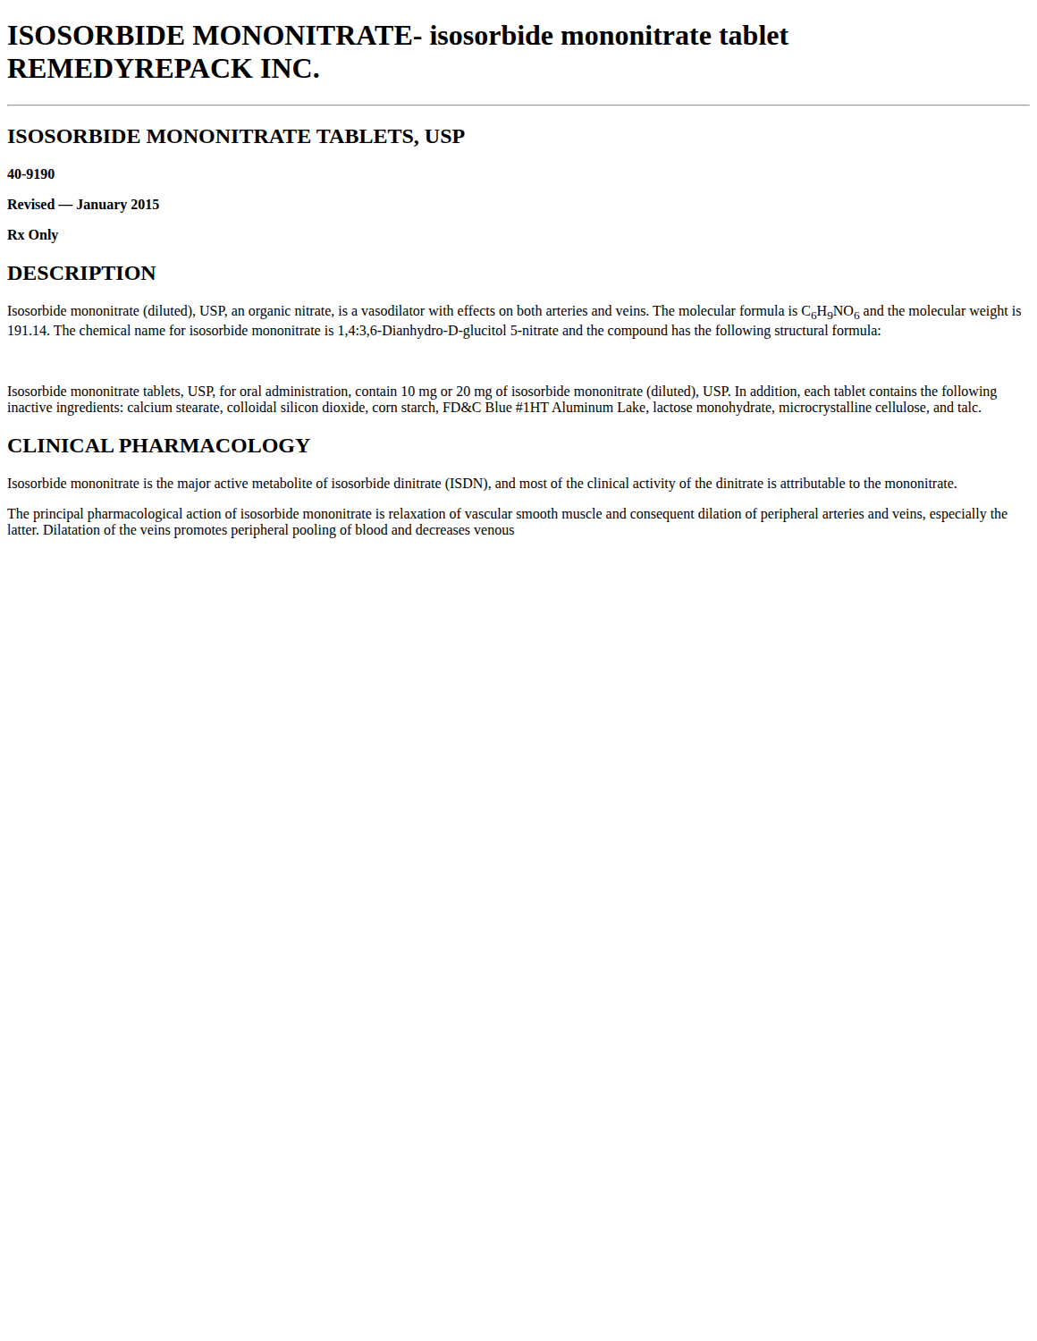ISOSORBIDE MONONITRATE- isosorbide mononitrate tablet
REMEDYREPACK INC.
ISOSORBIDE MONONITRATE TABLETS, USP
40-9190
Revised — January 2015
Rx Only
DESCRIPTION
Isosorbide mononitrate (diluted), USP, an organic nitrate, is a vasodilator with effects on both arteries and veins. The molecular formula is C6H9NO6 and the molecular weight is 191.14. The chemical name for isosorbide mononitrate is 1,4:3,6-Dianhydro-D-glucitol 5-nitrate and the compound has the following structural formula:
Isosorbide mononitrate tablets, USP, for oral administration, contain 10 mg or 20 mg of isosorbide mononitrate (diluted), USP. In addition, each tablet contains the following inactive ingredients: calcium stearate, colloidal silicon dioxide, corn starch, FD&C Blue #1HT Aluminum Lake, lactose monohydrate, microcrystalline cellulose, and talc.
CLINICAL PHARMACOLOGY
Isosorbide mononitrate is the major active metabolite of isosorbide dinitrate (ISDN), and most of the clinical activity of the dinitrate is attributable to the mononitrate.
The principal pharmacological action of isosorbide mononitrate is relaxation of vascular smooth muscle and consequent dilation of peripheral arteries and veins, especially the latter. Dilatation of the veins promotes peripheral pooling of blood and decreases venous